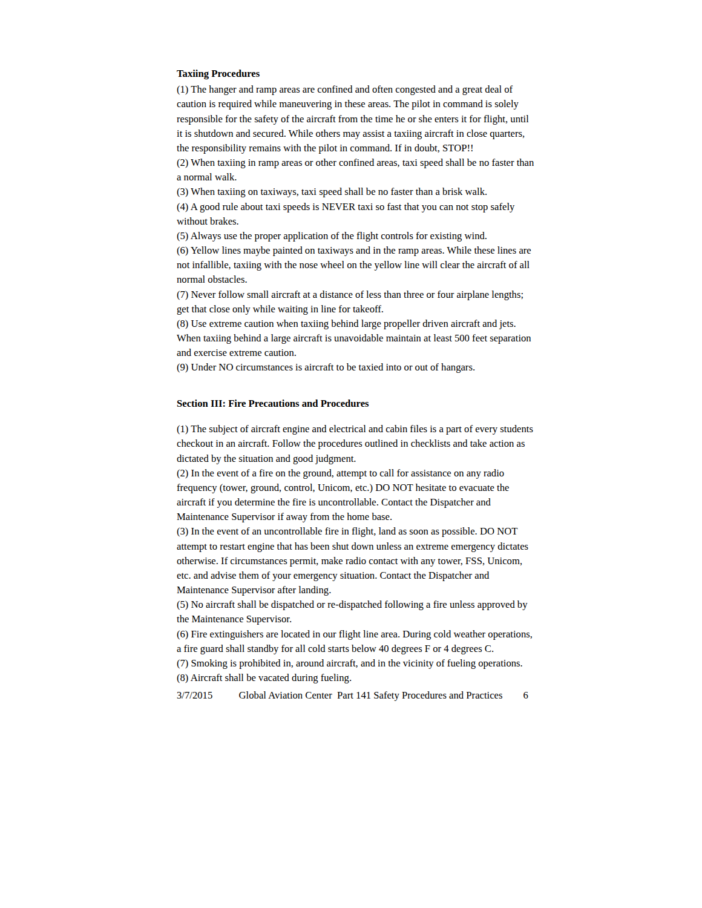Taxiing Procedures
(1) The hanger and ramp areas are confined and often congested and a great deal of caution is required while maneuvering in these areas. The pilot in command is solely responsible for the safety of the aircraft from the time he or she enters it for flight, until it is shutdown and secured. While others may assist a taxiing aircraft in close quarters, the responsibility remains with the pilot in command. If in doubt, STOP!!
(2) When taxiing in ramp areas or other confined areas, taxi speed shall be no faster than a normal walk.
(3) When taxiing on taxiways, taxi speed shall be no faster than a brisk walk.
(4) A good rule about taxi speeds is NEVER taxi so fast that you can not stop safely without brakes.
(5) Always use the proper application of the flight controls for existing wind.
(6) Yellow lines maybe painted on taxiways and in the ramp areas. While these lines are not infallible, taxiing with the nose wheel on the yellow line will clear the aircraft of all normal obstacles.
(7) Never follow small aircraft at a distance of less than three or four airplane lengths; get that close only while waiting in line for takeoff.
(8) Use extreme caution when taxiing behind large propeller driven aircraft and jets. When taxiing behind a large aircraft is unavoidable maintain at least 500 feet separation and exercise extreme caution.
(9) Under NO circumstances is aircraft to be taxied into or out of hangars.
Section III: Fire Precautions and Procedures
(1) The subject of aircraft engine and electrical and cabin files is a part of every students checkout in an aircraft. Follow the procedures outlined in checklists and take action as dictated by the situation and good judgment.
(2) In the event of a fire on the ground, attempt to call for assistance on any radio frequency (tower, ground, control, Unicom, etc.) DO NOT hesitate to evacuate the aircraft if you determine the fire is uncontrollable. Contact the Dispatcher and Maintenance Supervisor if away from the home base.
(3) In the event of an uncontrollable fire in flight, land as soon as possible. DO NOT attempt to restart engine that has been shut down unless an extreme emergency dictates otherwise. If circumstances permit, make radio contact with any tower, FSS, Unicom, etc. and advise them of your emergency situation. Contact the Dispatcher and Maintenance Supervisor after landing.
(5) No aircraft shall be dispatched or re-dispatched following a fire unless approved by the Maintenance Supervisor.
(6) Fire extinguishers are located in our flight line area. During cold weather operations, a fire guard shall standby for all cold starts below 40 degrees F or 4 degrees C.
(7) Smoking is prohibited in, around aircraft, and in the vicinity of fueling operations.
(8) Aircraft shall be vacated during fueling.
3/7/2015 Global Aviation Center Part 141 Safety Procedures and Practices 6